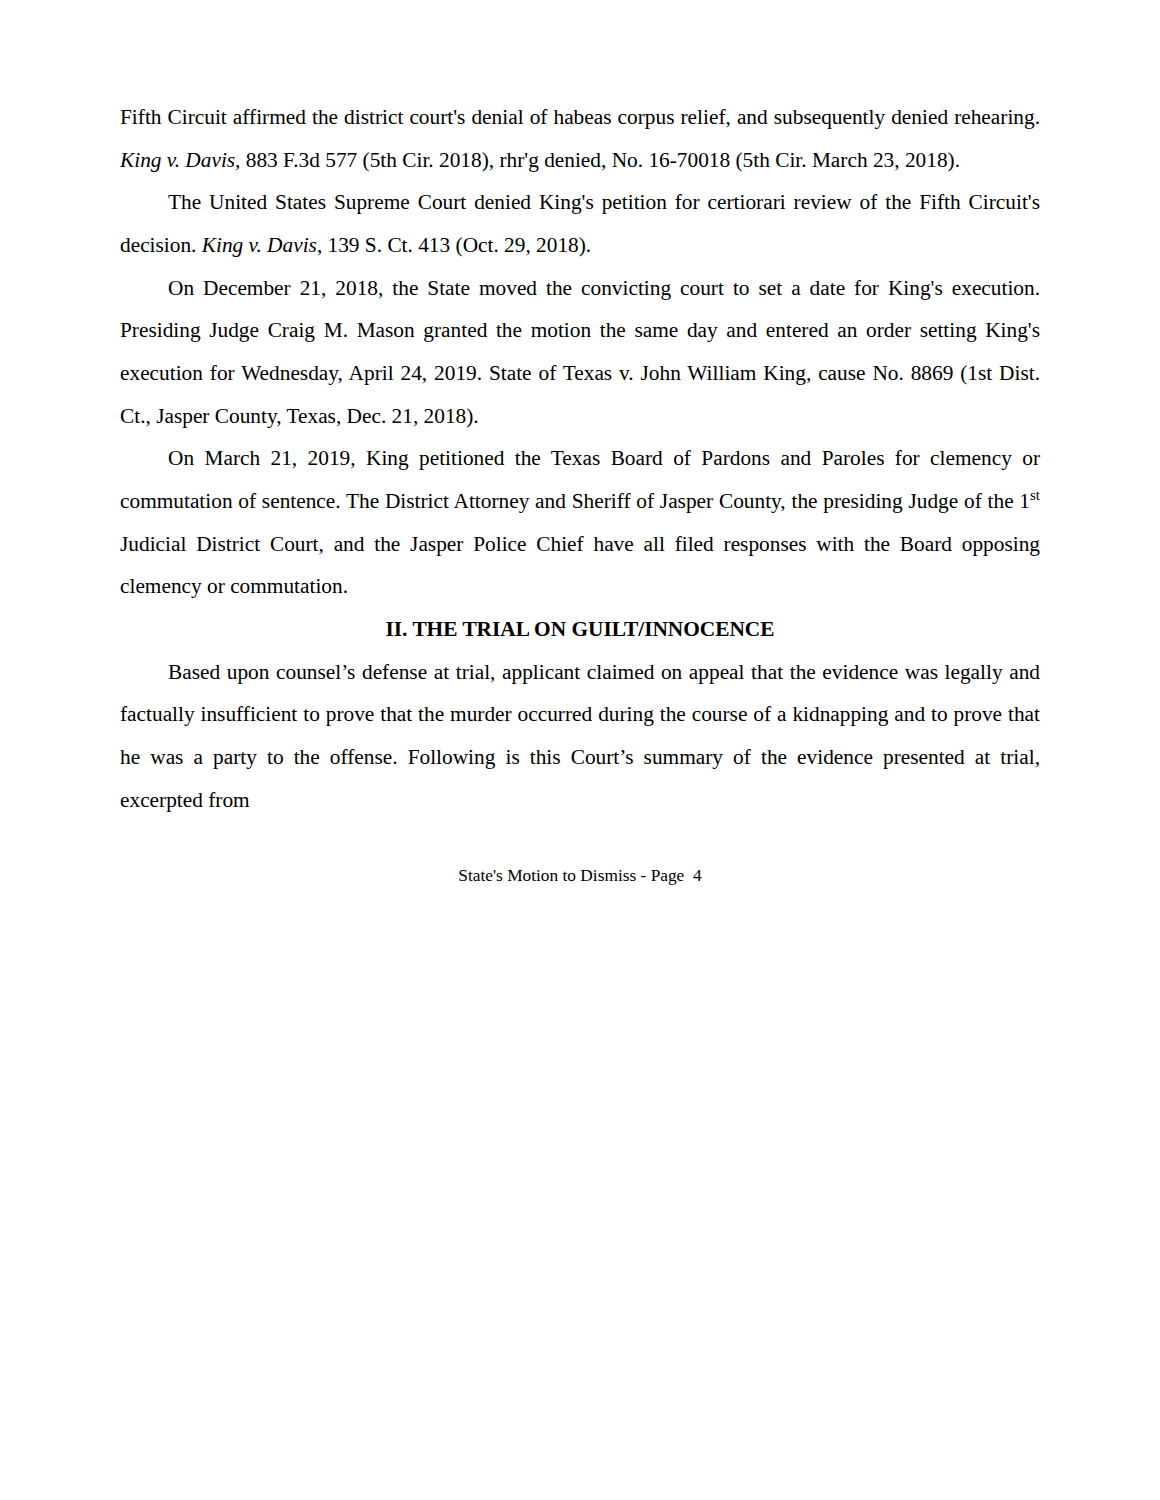Fifth Circuit affirmed the district court's denial of habeas corpus relief, and subsequently denied rehearing. King v. Davis, 883 F.3d 577 (5th Cir. 2018), rhr'g denied, No. 16-70018 (5th Cir. March 23, 2018).
The United States Supreme Court denied King's petition for certiorari review of the Fifth Circuit's decision. King v. Davis, 139 S. Ct. 413 (Oct. 29, 2018).
On December 21, 2018, the State moved the convicting court to set a date for King's execution. Presiding Judge Craig M. Mason granted the motion the same day and entered an order setting King's execution for Wednesday, April 24, 2019. State of Texas v. John William King, cause No. 8869 (1st Dist. Ct., Jasper County, Texas, Dec. 21, 2018).
On March 21, 2019, King petitioned the Texas Board of Pardons and Paroles for clemency or commutation of sentence. The District Attorney and Sheriff of Jasper County, the presiding Judge of the 1st Judicial District Court, and the Jasper Police Chief have all filed responses with the Board opposing clemency or commutation.
II. THE TRIAL ON GUILT/INNOCENCE
Based upon counsel’s defense at trial, applicant claimed on appeal that the evidence was legally and factually insufficient to prove that the murder occurred during the course of a kidnapping and to prove that he was a party to the offense. Following is this Court’s summary of the evidence presented at trial, excerpted from
State's Motion to Dismiss - Page 4